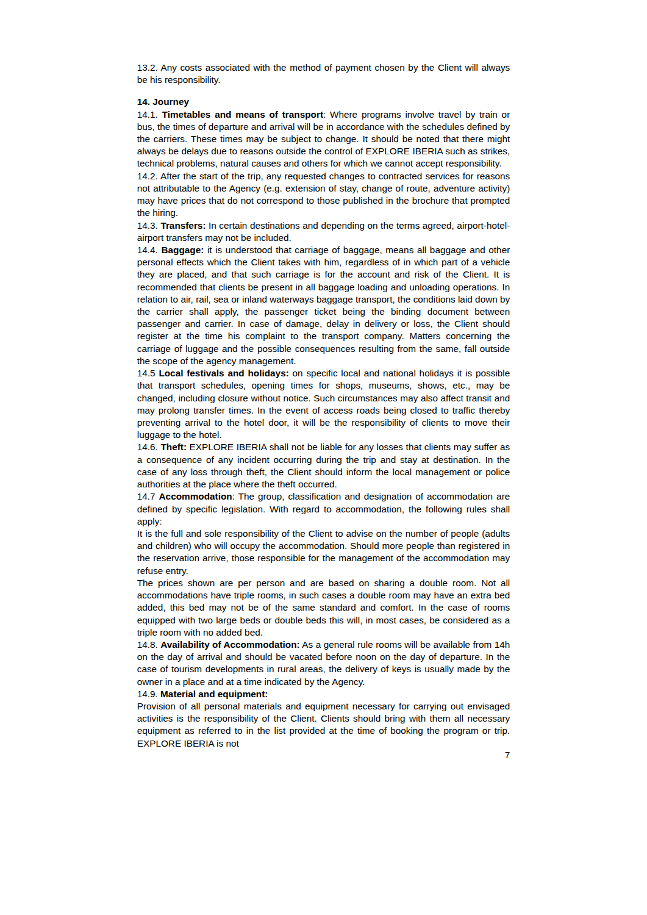13.2. Any costs associated with the method of payment chosen by the Client will always be his responsibility.
14. Journey
14.1. Timetables and means of transport: Where programs involve travel by train or bus, the times of departure and arrival will be in accordance with the schedules defined by the carriers. These times may be subject to change. It should be noted that there might always be delays due to reasons outside the control of EXPLORE IBERIA such as strikes, technical problems, natural causes and others for which we cannot accept responsibility.
14.2. After the start of the trip, any requested changes to contracted services for reasons not attributable to the Agency (e.g. extension of stay, change of route, adventure activity) may have prices that do not correspond to those published in the brochure that prompted the hiring.
14.3. Transfers: In certain destinations and depending on the terms agreed, airport-hotel-airport transfers may not be included.
14.4. Baggage: it is understood that carriage of baggage, means all baggage and other personal effects which the Client takes with him, regardless of in which part of a vehicle they are placed, and that such carriage is for the account and risk of the Client. It is recommended that clients be present in all baggage loading and unloading operations. In relation to air, rail, sea or inland waterways baggage transport, the conditions laid down by the carrier shall apply, the passenger ticket being the binding document between passenger and carrier. In case of damage, delay in delivery or loss, the Client should register at the time his complaint to the transport company. Matters concerning the carriage of luggage and the possible consequences resulting from the same, fall outside the scope of the agency management.
14.5 Local festivals and holidays: on specific local and national holidays it is possible that transport schedules, opening times for shops, museums, shows, etc., may be changed, including closure without notice. Such circumstances may also affect transit and may prolong transfer times. In the event of access roads being closed to traffic thereby preventing arrival to the hotel door, it will be the responsibility of clients to move their luggage to the hotel.
14.6. Theft: EXPLORE IBERIA shall not be liable for any losses that clients may suffer as a consequence of any incident occurring during the trip and stay at destination. In the case of any loss through theft, the Client should inform the local management or police authorities at the place where the theft occurred.
14.7 Accommodation: The group, classification and designation of accommodation are defined by specific legislation. With regard to accommodation, the following rules shall apply:
It is the full and sole responsibility of the Client to advise on the number of people (adults and children) who will occupy the accommodation. Should more people than registered in the reservation arrive, those responsible for the management of the accommodation may refuse entry.
The prices shown are per person and are based on sharing a double room. Not all accommodations have triple rooms, in such cases a double room may have an extra bed added, this bed may not be of the same standard and comfort. In the case of rooms equipped with two large beds or double beds this will, in most cases, be considered as a triple room with no added bed.
14.8. Availability of Accommodation: As a general rule rooms will be available from 14h on the day of arrival and should be vacated before noon on the day of departure. In the case of tourism developments in rural areas, the delivery of keys is usually made by the owner in a place and at a time indicated by the Agency.
14.9. Material and equipment:
Provision of all personal materials and equipment necessary for carrying out envisaged activities is the responsibility of the Client. Clients should bring with them all necessary equipment as referred to in the list provided at the time of booking the program or trip. EXPLORE IBERIA is not
7